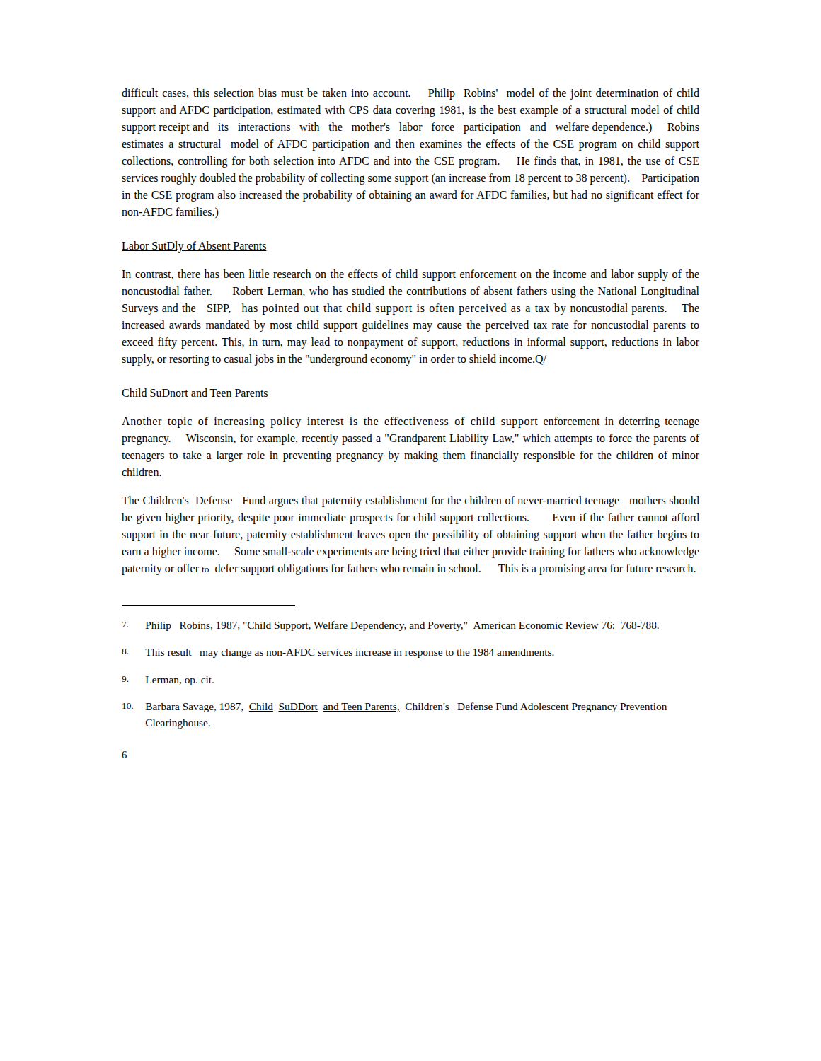difficult cases, this selection bias must be taken into account. Philip Robins' model of the joint determination of child support and AFDC participation, estimated with CPS data covering 1981, is the best example of a structural model of child support receipt and its interactions with the mother's labor force participation and welfare dependence.) Robins estimates a structural model of AFDC participation and then examines the effects of the CSE program on child support collections, controlling for both selection into AFDC and into the CSE program. He finds that, in 1981, the use of CSE services roughly doubled the probability of collecting some support (an increase from 18 percent to 38 percent). Participation in the CSE program also increased the probability of obtaining an award for AFDC families, but had no significant effect for non-AFDC families.)
Labor SutDly of Absent Parents
In contrast, there has been little research on the effects of child support enforcement on the income and labor supply of the noncustodial father. Robert Lerman, who has studied the contributions of absent fathers using the National Longitudinal Surveys and the SIPP, has pointed out that child support is often perceived as a tax by noncustodial parents. The increased awards mandated by most child support guidelines may cause the perceived tax rate for noncustodial parents to exceed fifty percent. This, in turn, may lead to nonpayment of support, reductions in informal support, reductions in labor supply, or resorting to casual jobs in the "underground economy" in order to shield income.Q/
Child SuDnort and Teen Parents
Another topic of increasing policy interest is the effectiveness of child support enforcement in deterring teenage pregnancy. Wisconsin, for example, recently passed a "Grandparent Liability Law," which attempts to force the parents of teenagers to take a larger role in preventing pregnancy by making them financially responsible for the children of minor children.
The Children's Defense Fund argues that paternity establishment for the children of never-married teenage mothers should be given higher priority, despite poor immediate prospects for child support collections. Even if the father cannot afford support in the near future, paternity establishment leaves open the possibility of obtaining support when the father begins to earn a higher income. Some small-scale experiments are being tried that either provide training for fathers who acknowledge paternity or offer to defer support obligations for fathers who remain in school. This is a promising area for future research.
7.
Philip Robins, 1987, "Child Support, Welfare Dependency, and Poverty," American Economic Review 76: 768-788.
8.
This result may change as non-AFDC services increase in response to the 1984 amendments.
9.
Lerman, op. cit.
10.
Barbara Savage, 1987, Child SuDDort and Teen Parents, Children's Defense Fund Adolescent Pregnancy Prevention Clearinghouse.
6